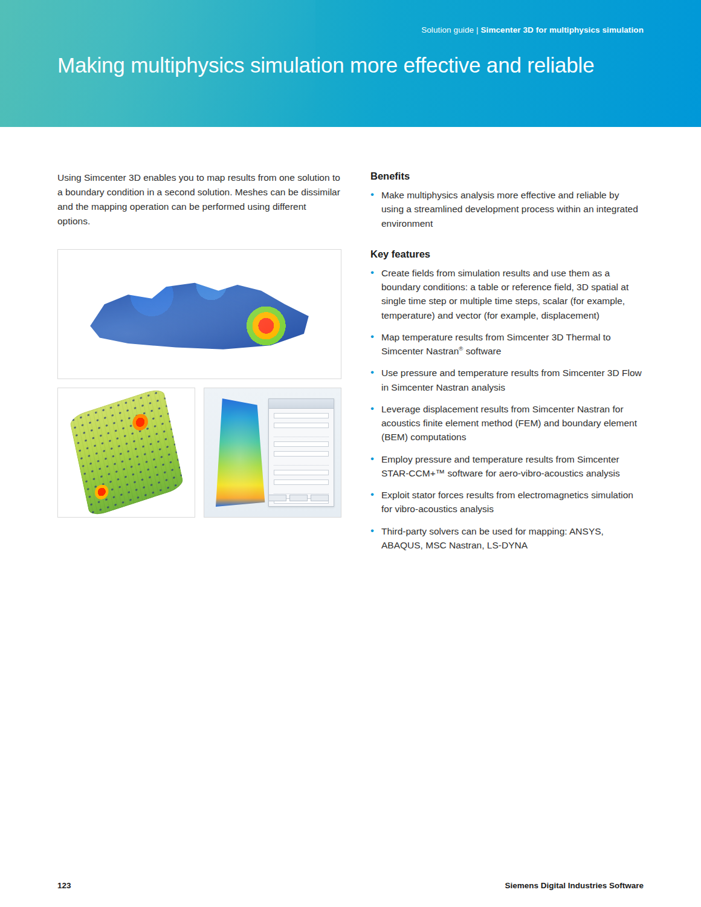Solution guide | Simcenter 3D for multiphysics simulation
Making multiphysics simulation more effective and reliable
Using Simcenter 3D enables you to map results from one solution to a boundary condition in a second solution. Meshes can be dissimilar and the mapping operation can be performed using different options.
Benefits
Make multiphysics analysis more effective and reliable by using a streamlined development process within an integrated environment
Key features
Create fields from simulation results and use them as a boundary conditions: a table or reference field, 3D spatial at single time step or multiple time steps, scalar (for example, temperature) and vector (for example, displacement)
Map temperature results from Simcenter 3D Thermal to Simcenter Nastran® software
Use pressure and temperature results from Simcenter 3D Flow in Simcenter Nastran analysis
Leverage displacement results from Simcenter Nastran for acoustics finite element method (FEM) and boundary element (BEM) computations
Employ pressure and temperature results from Simcenter STAR-CCM+™ software for aero-vibro-acoustics analysis
Exploit stator forces results from electromagnetics simulation for vibro-acoustics analysis
Third-party solvers can be used for mapping: ANSYS, ABAQUS, MSC Nastran, LS-DYNA
123
Siemens Digital Industries Software